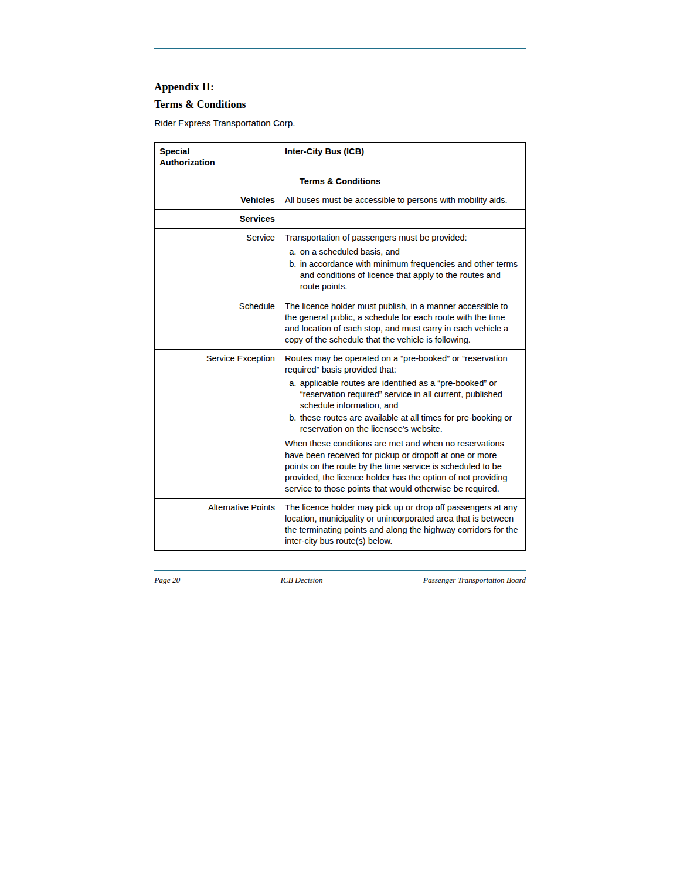Appendix II:
Terms & Conditions
Rider Express Transportation Corp.
| Special Authorization | Inter-City Bus (ICB) |
| --- | --- |
| Terms & Conditions |
| Vehicles | All buses must be accessible to persons with mobility aids. |
| Services | |
| Service | Transportation of passengers must be provided: on a scheduled basis, and in accordance with minimum frequencies and other terms and conditions of licence that apply to the routes and route points. |
| Schedule | The licence holder must publish, in a manner accessible to the general public, a schedule for each route with the time and location of each stop, and must carry in each vehicle a copy of the schedule that the vehicle is following. |
| Service Exception | Routes may be operated on a “pre-booked” or “reservation required” basis provided that: applicable routes are identified as a “pre-booked” or “reservation required” service in all current, published schedule information, and these routes are available at all times for pre-booking or reservation on the licensee's website. When these conditions are met and when no reservations have been received for pickup or dropoff at one or more points on the route by the time service is scheduled to be provided, the licence holder has the option of not providing service to those points that would otherwise be required. |
| Alternative Points | The licence holder may pick up or drop off passengers at any location, municipality or unincorporated area that is between the terminating points and along the highway corridors for the inter-city bus route(s) below. |
Page 20
ICB Decision
Passenger Transportation Board